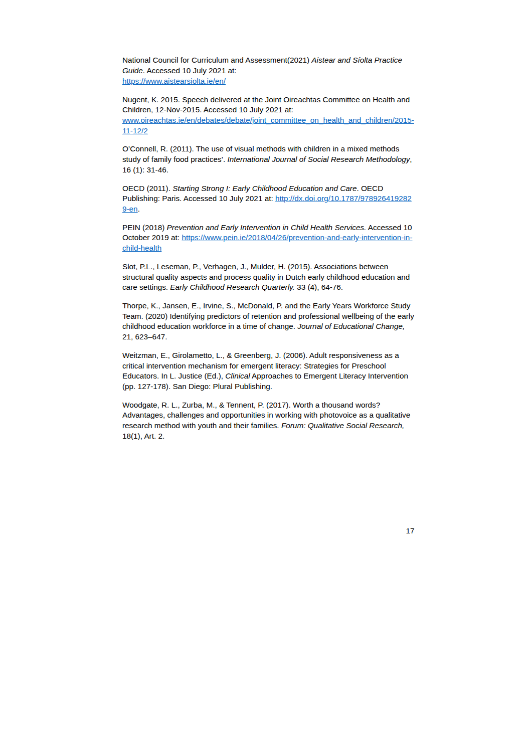National Council for Curriculum and Assessment(2021) Aistear and Síolta Practice Guide. Accessed 10 July 2021 at:
https://www.aistearsiolta.ie/en/
Nugent, K. 2015. Speech delivered at the Joint Oireachtas Committee on Health and Children, 12-Nov-2015. Accessed 10 July 2021 at:
www.oireachtas.ie/en/debates/debate/joint_committee_on_health_and_children/2015-11-12/2
O’Connell, R. (2011). The use of visual methods with children in a mixed methods study of family food practices’. International Journal of Social Research Methodology, 16 (1): 31-46.
OECD (2011). Starting Strong I: Early Childhood Education and Care. OECD Publishing: Paris. Accessed 10 July 2021 at: http://dx.doi.org/10.1787/9789264192829-en.
PEIN (2018) Prevention and Early Intervention in Child Health Services. Accessed 10 October 2019 at: https://www.pein.ie/2018/04/26/prevention-and-early-intervention-in-child-health
Slot, P.L., Leseman, P., Verhagen, J., Mulder, H. (2015). Associations between structural quality aspects and process quality in Dutch early childhood education and care settings. Early Childhood Research Quarterly. 33 (4), 64-76.
Thorpe, K., Jansen, E., Irvine, S., McDonald, P. and the Early Years Workforce Study Team. (2020) Identifying predictors of retention and professional wellbeing of the early childhood education workforce in a time of change. Journal of Educational Change, 21, 623–647.
Weitzman, E., Girolametto, L., & Greenberg, J. (2006). Adult responsiveness as a critical intervention mechanism for emergent literacy: Strategies for Preschool Educators. In L. Justice (Ed.), Clinical Approaches to Emergent Literacy Intervention (pp. 127-178). San Diego: Plural Publishing.
Woodgate, R. L., Zurba, M., & Tennent, P. (2017). Worth a thousand words? Advantages, challenges and opportunities in working with photovoice as a qualitative research method with youth and their families. Forum: Qualitative Social Research, 18(1), Art. 2.
17